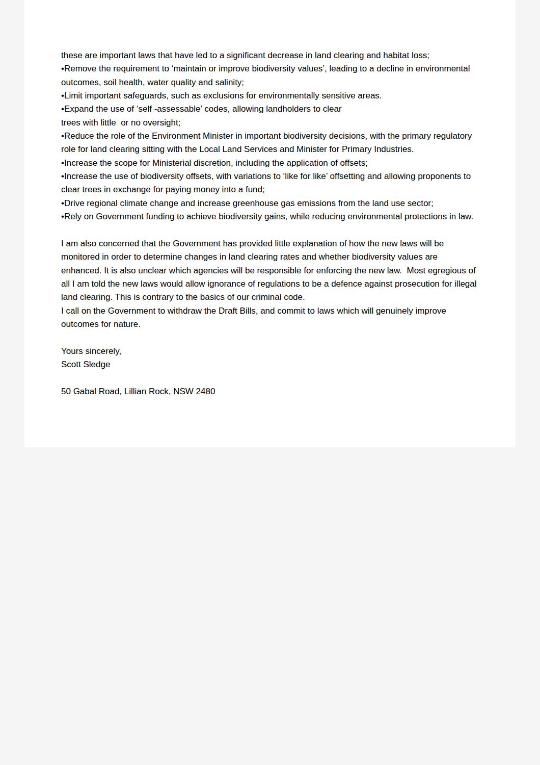these are important laws that have led to a significant decrease in land clearing and habitat loss;
•Remove the requirement to ‘maintain or improve biodiversity values’, leading to a decline in environmental outcomes, soil health, water quality and salinity;
•Limit important safeguards, such as exclusions for environmentally sensitive areas.
•Expand the use of ‘self -assessable’ codes, allowing landholders to clear
trees with little or no oversight;
•Reduce the role of the Environment Minister in important biodiversity decisions, with the primary regulatory role for land clearing sitting with the Local Land Services and Minister for Primary Industries.
•Increase the scope for Ministerial discretion, including the application of offsets;
•Increase the use of biodiversity offsets, with variations to ‘like for like’ offsetting and allowing proponents to clear trees in exchange for paying money into a fund;
•Drive regional climate change and increase greenhouse gas emissions from the land use sector;
•Rely on Government funding to achieve biodiversity gains, while reducing environmental protections in law.
I am also concerned that the Government has provided little explanation of how the new laws will be monitored in order to determine changes in land clearing rates and whether biodiversity values are enhanced. It is also unclear which agencies will be responsible for enforcing the new law. Most egregious of all I am told the new laws would allow ignorance of regulations to be a defence against prosecution for illegal land clearing. This is contrary to the basics of our criminal code.
I call on the Government to withdraw the Draft Bills, and commit to laws which will genuinely improve outcomes for nature.
Yours sincerely,
Scott Sledge
50 Gabal Road, Lillian Rock, NSW 2480